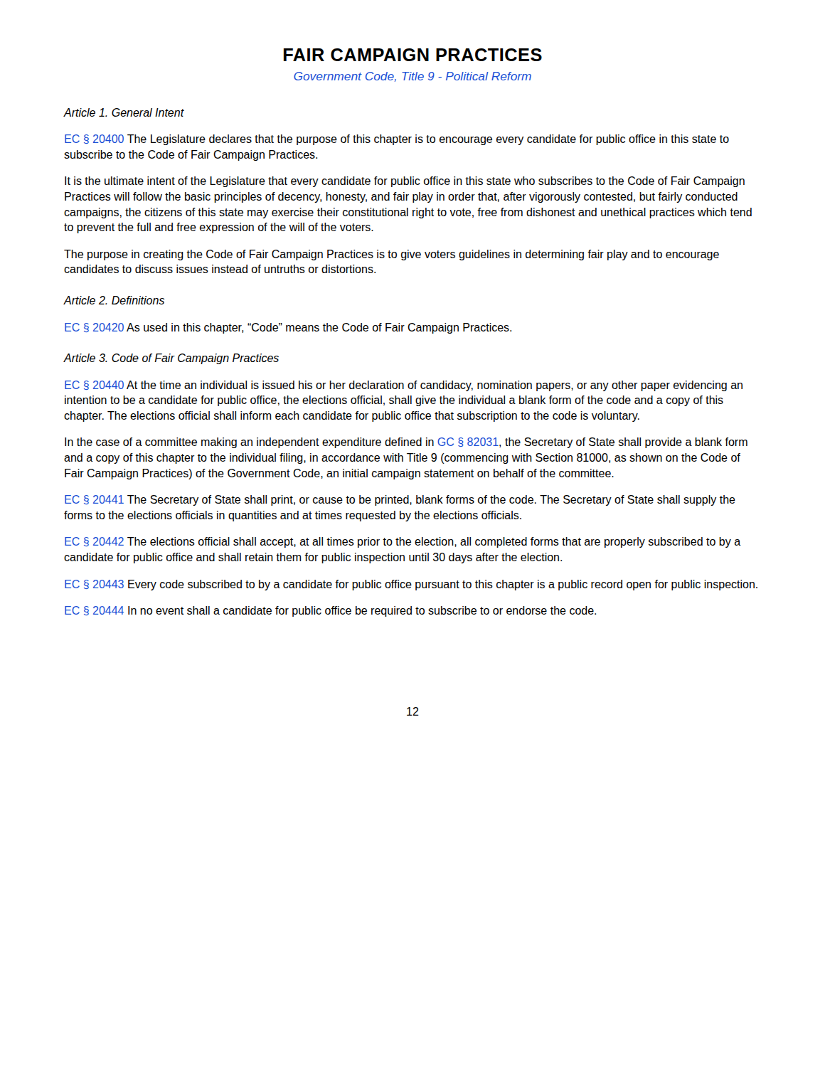FAIR CAMPAIGN PRACTICES
Government Code, Title 9 - Political Reform
Article 1. General Intent
EC § 20400 The Legislature declares that the purpose of this chapter is to encourage every candidate for public office in this state to subscribe to the Code of Fair Campaign Practices.
It is the ultimate intent of the Legislature that every candidate for public office in this state who subscribes to the Code of Fair Campaign Practices will follow the basic principles of decency, honesty, and fair play in order that, after vigorously contested, but fairly conducted campaigns, the citizens of this state may exercise their constitutional right to vote, free from dishonest and unethical practices which tend to prevent the full and free expression of the will of the voters.
The purpose in creating the Code of Fair Campaign Practices is to give voters guidelines in determining fair play and to encourage candidates to discuss issues instead of untruths or distortions.
Article 2. Definitions
EC § 20420 As used in this chapter, “Code” means the Code of Fair Campaign Practices.
Article 3. Code of Fair Campaign Practices
EC § 20440 At the time an individual is issued his or her declaration of candidacy, nomination papers, or any other paper evidencing an intention to be a candidate for public office, the elections official, shall give the individual a blank form of the code and a copy of this chapter. The elections official shall inform each candidate for public office that subscription to the code is voluntary.
In the case of a committee making an independent expenditure defined in GC § 82031, the Secretary of State shall provide a blank form and a copy of this chapter to the individual filing, in accordance with Title 9 (commencing with Section 81000, as shown on the Code of Fair Campaign Practices) of the Government Code, an initial campaign statement on behalf of the committee.
EC § 20441 The Secretary of State shall print, or cause to be printed, blank forms of the code. The Secretary of State shall supply the forms to the elections officials in quantities and at times requested by the elections officials.
EC § 20442 The elections official shall accept, at all times prior to the election, all completed forms that are properly subscribed to by a candidate for public office and shall retain them for public inspection until 30 days after the election.
EC § 20443 Every code subscribed to by a candidate for public office pursuant to this chapter is a public record open for public inspection.
EC § 20444 In no event shall a candidate for public office be required to subscribe to or endorse the code.
12